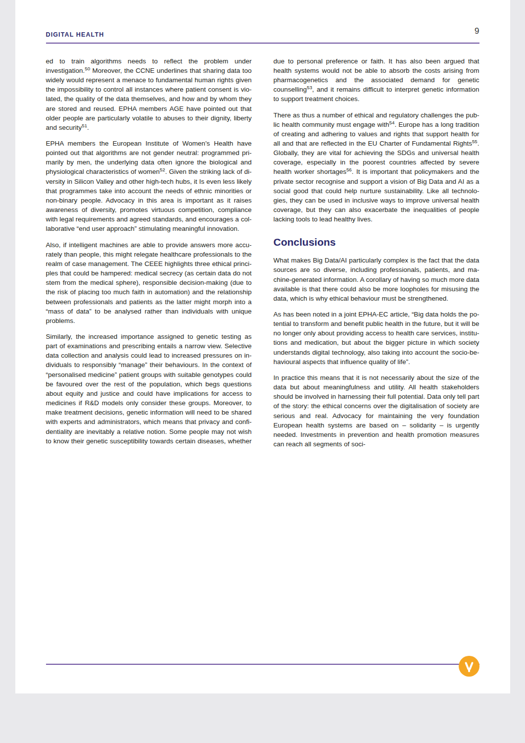Digital Health
9
ed to train algorithms needs to reflect the problem under investigation.50 Moreover, the CCNE underlines that sharing data too widely would represent a menace to fundamental human rights given the impossibility to control all instances where patient consent is violated, the quality of the data themselves, and how and by whom they are stored and reused. EPHA members AGE have pointed out that older people are particularly volatile to abuses to their dignity, liberty and security51.
EPHA members the European Institute of Women's Health have pointed out that algorithms are not gender neutral: programmed primarily by men, the underlying data often ignore the biological and physiological characteristics of women52. Given the striking lack of diversity in Silicon Valley and other high-tech hubs, it Is even less likely that programmes take into account the needs of ethnic minorities or non-binary people. Advocacy in this area is important as it raises awareness of diversity, promotes virtuous competition, compliance with legal requirements and agreed standards, and encourages a collaborative “end user approach” stimulating meaningful innovation.
Also, if intelligent machines are able to provide answers more accurately than people, this might relegate healthcare professionals to the realm of case management. The CEEE highlights three ethical principles that could be hampered: medical secrecy (as certain data do not stem from the medical sphere), responsible decision-making (due to the risk of placing too much faith in automation) and the relationship between professionals and patients as the latter might morph into a “mass of data” to be analysed rather than individuals with unique problems.
Similarly, the increased importance assigned to genetic testing as part of examinations and prescribing entails a narrow view. Selective data collection and analysis could lead to increased pressures on individuals to responsibly “manage” their behaviours. In the context of “personalised medicine” patient groups with suitable genotypes could be favoured over the rest of the population, which begs questions about equity and justice and could have implications for access to medicines if R&D models only consider these groups. Moreover, to make treatment decisions, genetic information will need to be shared with experts and administrators, which means that privacy and confidentiality are inevitably a relative notion. Some people may not wish to know their genetic susceptibility towards certain diseases, whether due to personal preference or faith. It has also been argued that health systems would not be able to absorb the costs arising from pharmacogenetics and the associated demand for genetic counselling53, and it remains difficult to interpret genetic information to support treatment choices.
There as thus a number of ethical and regulatory challenges the public health community must engage with54. Europe has a long tradition of creating and adhering to values and rights that support health for all and that are reflected in the EU Charter of Fundamental Rights55. Globally, they are vital for achieving the SDGs and universal health coverage, especially in the poorest countries affected by severe health worker shortages56. It is important that policymakers and the private sector recognise and support a vision of Big Data and AI as a social good that could help nurture sustainability. Like all technologies, they can be used in inclusive ways to improve universal health coverage, but they can also exacerbate the inequalities of people lacking tools to lead healthy lives.
Conclusions
What makes Big Data/AI particularly complex is the fact that the data sources are so diverse, including professionals, patients, and machine-generated information. A corollary of having so much more data available is that there could also be more loopholes for misusing the data, which is why ethical behaviour must be strengthened.
As has been noted in a joint EPHA-EC article, “Big data holds the potential to transform and benefit public health in the future, but it will be no longer only about providing access to health care services, institutions and medication, but about the bigger picture in which society understands digital technology, also taking into account the socio-behavioural aspects that influence quality of life”.
In practice this means that it is not necessarily about the size of the data but about meaningfulness and utility. All health stakeholders should be involved in harnessing their full potential. Data only tell part of the story: the ethical concerns over the digitalisation of society are serious and real. Advocacy for maintaining the very foundation European health systems are based on – solidarity – is urgently needed. Investments in prevention and health promotion measures can reach all segments of soci-